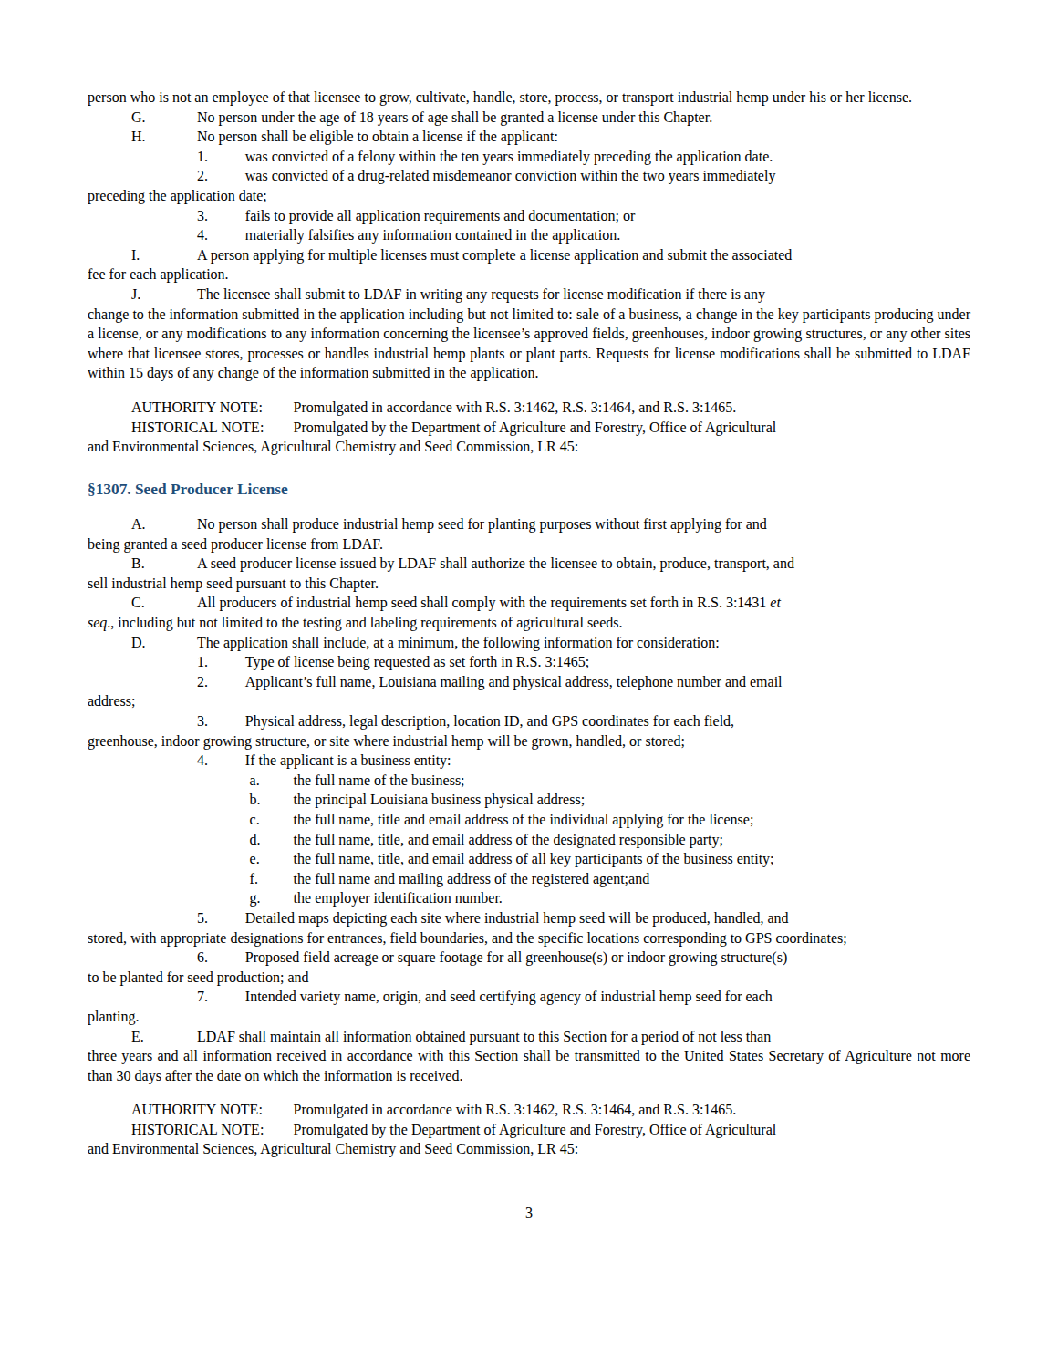person who is not an employee of that licensee to grow, cultivate, handle, store, process, or transport industrial hemp under his or her license.
G. No person under the age of 18 years of age shall be granted a license under this Chapter.
H. No person shall be eligible to obtain a license if the applicant:
1. was convicted of a felony within the ten years immediately preceding the application date.
2. was convicted of a drug-related misdemeanor conviction within the two years immediately
preceding the application date;
3. fails to provide all application requirements and documentation; or
4. materially falsifies any information contained in the application.
I. A person applying for multiple licenses must complete a license application and submit the associated
fee for each application.
J. The licensee shall submit to LDAF in writing any requests for license modification if there is any
change to the information submitted in the application including but not limited to: sale of a business, a change in the key participants producing under a license, or any modifications to any information concerning the licensee’s approved fields, greenhouses, indoor growing structures, or any other sites where that licensee stores, processes or handles industrial hemp plants or plant parts. Requests for license modifications shall be submitted to LDAF within 15 days of any change of the information submitted in the application.
AUTHORITY NOTE: Promulgated in accordance with R.S. 3:1462, R.S. 3:1464, and R.S. 3:1465.
HISTORICAL NOTE: Promulgated by the Department of Agriculture and Forestry, Office of Agricultural
and Environmental Sciences, Agricultural Chemistry and Seed Commission, LR 45:
§1307. Seed Producer License
A. No person shall produce industrial hemp seed for planting purposes without first applying for and
being granted a seed producer license from LDAF.
B. A seed producer license issued by LDAF shall authorize the licensee to obtain, produce, transport, and
sell industrial hemp seed pursuant to this Chapter.
C. All producers of industrial hemp seed shall comply with the requirements set forth in R.S. 3:1431 et
seq., including but not limited to the testing and labeling requirements of agricultural seeds.
D. The application shall include, at a minimum, the following information for consideration:
1. Type of license being requested as set forth in R.S. 3:1465;
2. Applicant’s full name, Louisiana mailing and physical address, telephone number and email
address;
3. Physical address, legal description, location ID, and GPS coordinates for each field,
greenhouse, indoor growing structure, or site where industrial hemp will be grown, handled, or stored;
4. If the applicant is a business entity:
a. the full name of the business;
b. the principal Louisiana business physical address;
c. the full name, title and email address of the individual applying for the license;
d. the full name, title, and email address of the designated responsible party;
e. the full name, title, and email address of all key participants of the business entity;
f. the full name and mailing address of the registered agent;and
g. the employer identification number.
5. Detailed maps depicting each site where industrial hemp seed will be produced, handled, and
stored, with appropriate designations for entrances, field boundaries, and the specific locations corresponding to GPS coordinates;
6. Proposed field acreage or square footage for all greenhouse(s) or indoor growing structure(s)
to be planted for seed production; and
7. Intended variety name, origin, and seed certifying agency of industrial hemp seed for each
planting.
E. LDAF shall maintain all information obtained pursuant to this Section for a period of not less than
three years and all information received in accordance with this Section shall be transmitted to the United States Secretary of Agriculture not more than 30 days after the date on which the information is received.
AUTHORITY NOTE: Promulgated in accordance with R.S. 3:1462, R.S. 3:1464, and R.S. 3:1465.
HISTORICAL NOTE: Promulgated by the Department of Agriculture and Forestry, Office of Agricultural
and Environmental Sciences, Agricultural Chemistry and Seed Commission, LR 45:
3